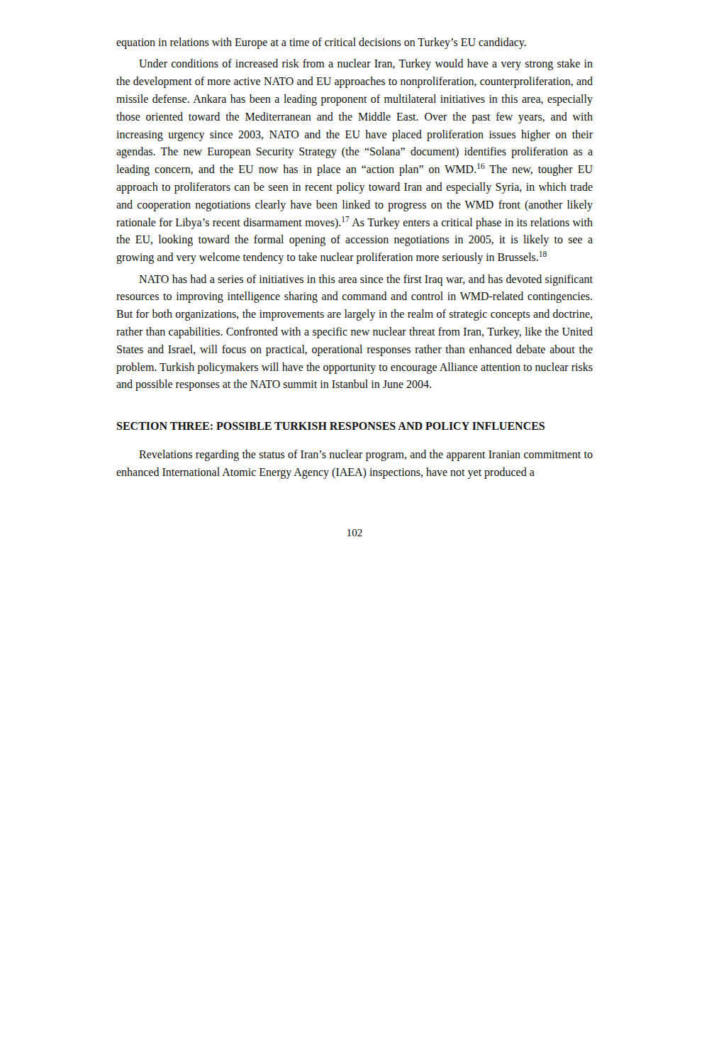equation in relations with Europe at a time of critical decisions on Turkey’s EU candidacy.
Under conditions of increased risk from a nuclear Iran, Turkey would have a very strong stake in the development of more active NATO and EU approaches to nonproliferation, counterproliferation, and missile defense. Ankara has been a leading proponent of multilateral initiatives in this area, especially those oriented toward the Mediterranean and the Middle East. Over the past few years, and with increasing urgency since 2003, NATO and the EU have placed proliferation issues higher on their agendas. The new European Security Strategy (the “Solana” document) identifies proliferation as a leading concern, and the EU now has in place an “action plan” on WMD.16 The new, tougher EU approach to proliferators can be seen in recent policy toward Iran and especially Syria, in which trade and cooperation negotiations clearly have been linked to progress on the WMD front (another likely rationale for Libya’s recent disarmament moves).17 As Turkey enters a critical phase in its relations with the EU, looking toward the formal opening of accession negotiations in 2005, it is likely to see a growing and very welcome tendency to take nuclear proliferation more seriously in Brussels.18
NATO has had a series of initiatives in this area since the first Iraq war, and has devoted significant resources to improving intelligence sharing and command and control in WMD-related contingencies. But for both organizations, the improvements are largely in the realm of strategic concepts and doctrine, rather than capabilities. Confronted with a specific new nuclear threat from Iran, Turkey, like the United States and Israel, will focus on practical, operational responses rather than enhanced debate about the problem. Turkish policymakers will have the opportunity to encourage Alliance attention to nuclear risks and possible responses at the NATO summit in Istanbul in June 2004.
Section Three: Possible Turkish Responses and Policy Influences
Revelations regarding the status of Iran’s nuclear program, and the apparent Iranian commitment to enhanced International Atomic Energy Agency (IAEA) inspections, have not yet produced a
102